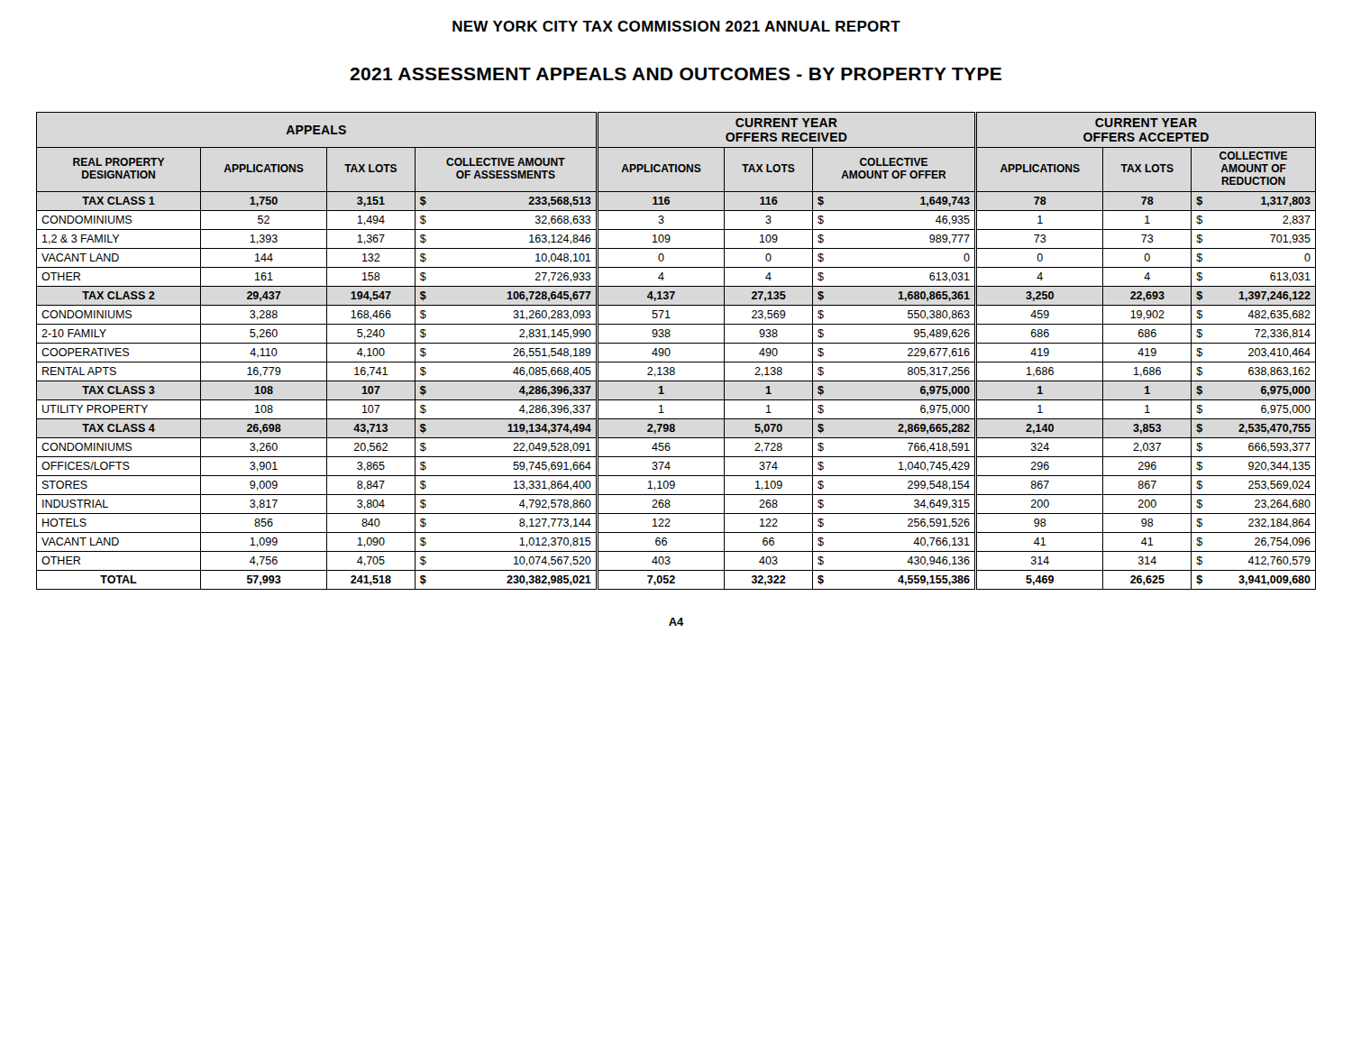NEW YORK CITY TAX COMMISSION 2021 ANNUAL REPORT
2021 ASSESSMENT APPEALS AND OUTCOMES - BY PROPERTY TYPE
| APPEALS | CURRENT YEAR OFFERS RECEIVED | CURRENT YEAR OFFERS ACCEPTED |
| --- | --- | --- |
| REAL PROPERTY DESIGNATION | APPLICATIONS | TAX LOTS | COLLECTIVE AMOUNT OF ASSESSMENTS | APPLICATIONS | TAX LOTS | COLLECTIVE AMOUNT OF OFFER | APPLICATIONS | TAX LOTS | COLLECTIVE AMOUNT OF REDUCTION |
| TAX CLASS 1 | 1,750 | 3,151 | $ 233,568,513 | 116 | 116 | $ 1,649,743 | 78 | 78 | $ 1,317,803 |
| CONDOMINIUMS | 52 | 1,494 | $ 32,668,633 | 3 | 3 | $ 46,935 | 1 | 1 | $ 2,837 |
| 1,2 & 3 FAMILY | 1,393 | 1,367 | $ 163,124,846 | 109 | 109 | $ 989,777 | 73 | 73 | $ 701,935 |
| VACANT LAND | 144 | 132 | $ 10,048,101 | 0 | 0 | $ 0 | 0 | 0 | $ 0 |
| OTHER | 161 | 158 | $ 27,726,933 | 4 | 4 | $ 613,031 | 4 | 4 | $ 613,031 |
| TAX CLASS 2 | 29,437 | 194,547 | $ 106,728,645,677 | 4,137 | 27,135 | $ 1,680,865,361 | 3,250 | 22,693 | $ 1,397,246,122 |
| CONDOMINIUMS | 3,288 | 168,466 | $ 31,260,283,093 | 571 | 23,569 | $ 550,380,863 | 459 | 19,902 | $ 482,635,682 |
| 2-10 FAMILY | 5,260 | 5,240 | $ 2,831,145,990 | 938 | 938 | $ 95,489,626 | 686 | 686 | $ 72,336,814 |
| COOPERATIVES | 4,110 | 4,100 | $ 26,551,548,189 | 490 | 490 | $ 229,677,616 | 419 | 419 | $ 203,410,464 |
| RENTAL APTS | 16,779 | 16,741 | $ 46,085,668,405 | 2,138 | 2,138 | $ 805,317,256 | 1,686 | 1,686 | $ 638,863,162 |
| TAX CLASS 3 | 108 | 107 | $ 4,286,396,337 | 1 | 1 | $ 6,975,000 | 1 | 1 | $ 6,975,000 |
| UTILITY PROPERTY | 108 | 107 | $ 4,286,396,337 | 1 | 1 | $ 6,975,000 | 1 | 1 | $ 6,975,000 |
| TAX CLASS 4 | 26,698 | 43,713 | $ 119,134,374,494 | 2,798 | 5,070 | $ 2,869,665,282 | 2,140 | 3,853 | $ 2,535,470,755 |
| CONDOMINIUMS | 3,260 | 20,562 | $ 22,049,528,091 | 456 | 2,728 | $ 766,418,591 | 324 | 2,037 | $ 666,593,377 |
| OFFICES/LOFTS | 3,901 | 3,865 | $ 59,745,691,664 | 374 | 374 | $ 1,040,745,429 | 296 | 296 | $ 920,344,135 |
| STORES | 9,009 | 8,847 | $ 13,331,864,400 | 1,109 | 1,109 | $ 299,548,154 | 867 | 867 | $ 253,569,024 |
| INDUSTRIAL | 3,817 | 3,804 | $ 4,792,578,860 | 268 | 268 | $ 34,649,315 | 200 | 200 | $ 23,264,680 |
| HOTELS | 856 | 840 | $ 8,127,773,144 | 122 | 122 | $ 256,591,526 | 98 | 98 | $ 232,184,864 |
| VACANT LAND | 1,099 | 1,090 | $ 1,012,370,815 | 66 | 66 | $ 40,766,131 | 41 | 41 | $ 26,754,096 |
| OTHER | 4,756 | 4,705 | $ 10,074,567,520 | 403 | 403 | $ 430,946,136 | 314 | 314 | $ 412,760,579 |
| TOTAL | 57,993 | 241,518 | $ 230,382,985,021 | 7,052 | 32,322 | $ 4,559,155,386 | 5,469 | 26,625 | $ 3,941,009,680 |
A4